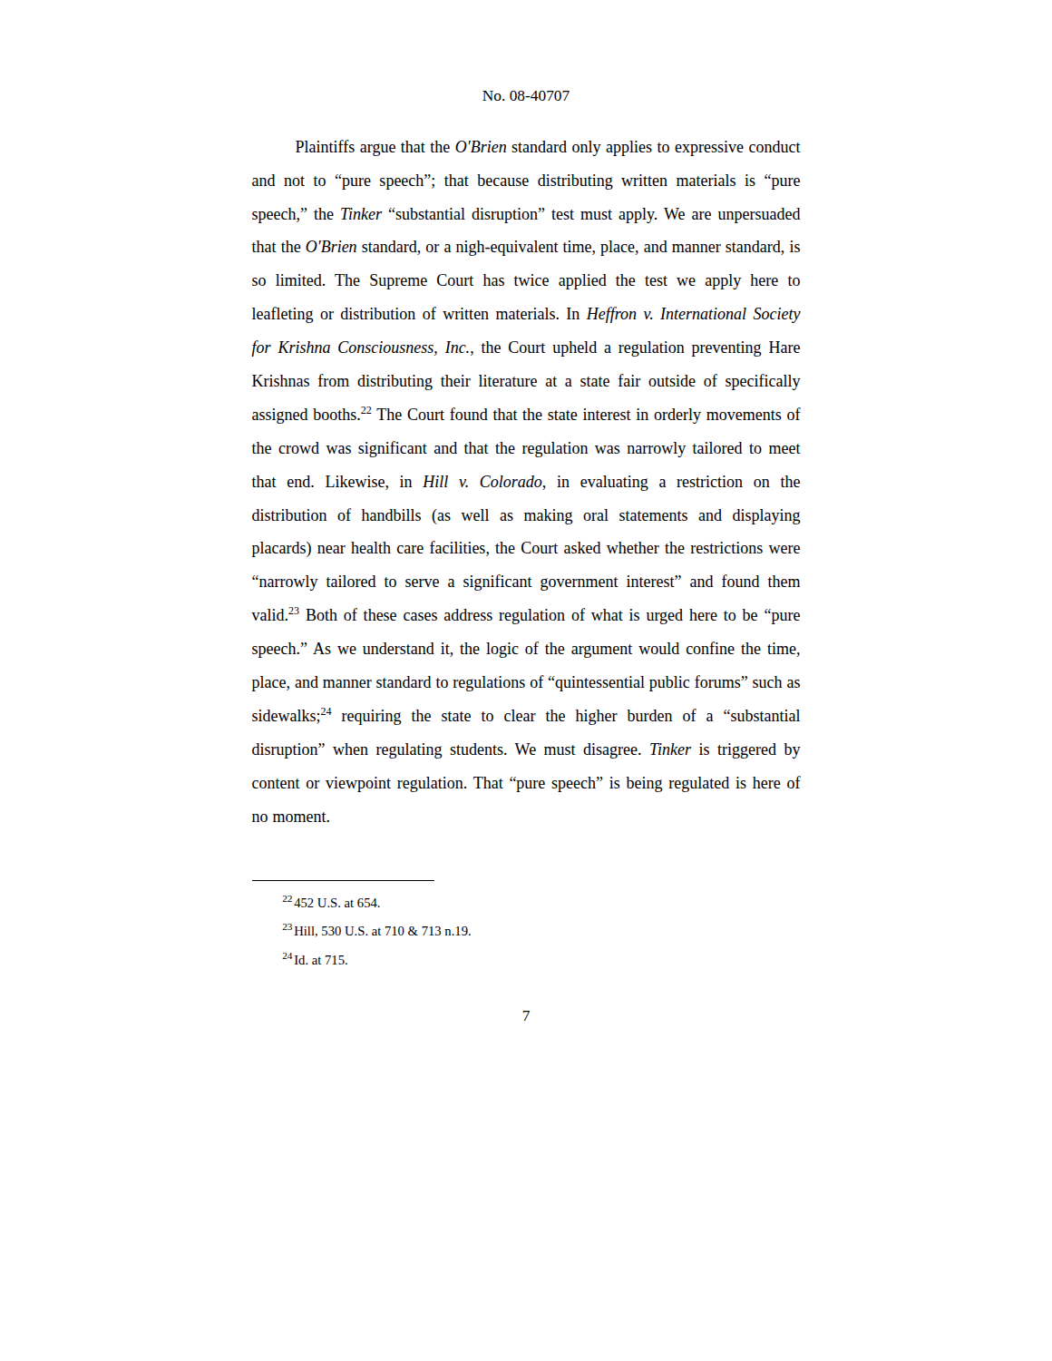No. 08-40707
Plaintiffs argue that the O'Brien standard only applies to expressive conduct and not to “pure speech”; that because distributing written materials is “pure speech,” the Tinker “substantial disruption” test must apply. We are unpersuaded that the O'Brien standard, or a nigh-equivalent time, place, and manner standard, is so limited. The Supreme Court has twice applied the test we apply here to leafleting or distribution of written materials. In Heffron v. International Society for Krishna Consciousness, Inc., the Court upheld a regulation preventing Hare Krishnas from distributing their literature at a state fair outside of specifically assigned booths.22 The Court found that the state interest in orderly movements of the crowd was significant and that the regulation was narrowly tailored to meet that end. Likewise, in Hill v. Colorado, in evaluating a restriction on the distribution of handbills (as well as making oral statements and displaying placards) near health care facilities, the Court asked whether the restrictions were “narrowly tailored to serve a significant government interest” and found them valid.23 Both of these cases address regulation of what is urged here to be “pure speech.” As we understand it, the logic of the argument would confine the time, place, and manner standard to regulations of “quintessential public forums” such as sidewalks;24 requiring the state to clear the higher burden of a “substantial disruption” when regulating students. We must disagree. Tinker is triggered by content or viewpoint regulation. That “pure speech” is being regulated is here of no moment.
22452 U.S. at 654.
23 Hill, 530 U.S. at 710 & 713 n.19.
24 Id. at 715.
7